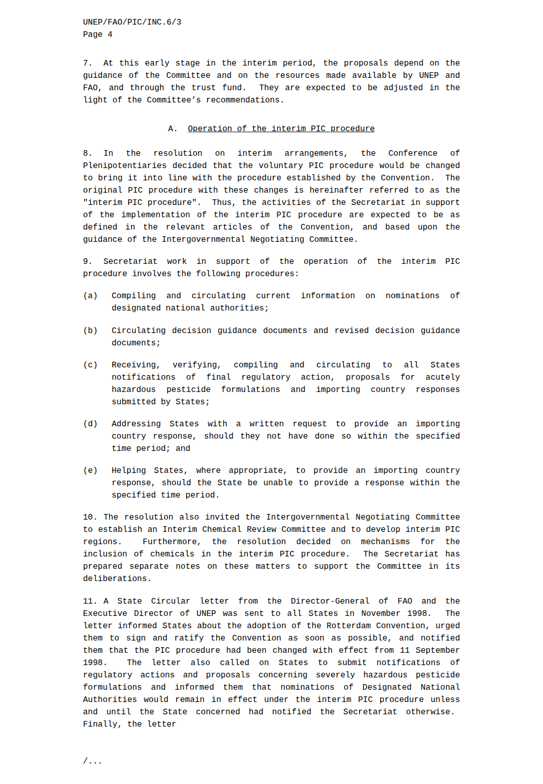UNEP/FAO/PIC/INC.6/3
Page 4
7. At this early stage in the interim period, the proposals depend on the guidance of the Committee and on the resources made available by UNEP and FAO, and through the trust fund. They are expected to be adjusted in the light of the Committee’s recommendations.
A. Operation of the interim PIC procedure
8. In the resolution on interim arrangements, the Conference of Plenipotentiaries decided that the voluntary PIC procedure would be changed to bring it into line with the procedure established by the Convention. The original PIC procedure with these changes is hereinafter referred to as the "interim PIC procedure". Thus, the activities of the Secretariat in support of the implementation of the interim PIC procedure are expected to be as defined in the relevant articles of the Convention, and based upon the guidance of the Intergovernmental Negotiating Committee.
9. Secretariat work in support of the operation of the interim PIC procedure involves the following procedures:
Compiling and circulating current information on nominations of designated national authorities;
Circulating decision guidance documents and revised decision guidance documents;
Receiving, verifying, compiling and circulating to all States notifications of final regulatory action, proposals for acutely hazardous pesticide formulations and importing country responses submitted by States;
Addressing States with a written request to provide an importing country response, should they not have done so within the specified time period; and
Helping States, where appropriate, to provide an importing country response, should the State be unable to provide a response within the specified time period.
10. The resolution also invited the Intergovernmental Negotiating Committee to establish an Interim Chemical Review Committee and to develop interim PIC regions. Furthermore, the resolution decided on mechanisms for the inclusion of chemicals in the interim PIC procedure. The Secretariat has prepared separate notes on these matters to support the Committee in its deliberations.
11. A State Circular letter from the Director-General of FAO and the Executive Director of UNEP was sent to all States in November 1998. The letter informed States about the adoption of the Rotterdam Convention, urged them to sign and ratify the Convention as soon as possible, and notified them that the PIC procedure had been changed with effect from 11 September 1998. The letter also called on States to submit notifications of regulatory actions and proposals concerning severely hazardous pesticide formulations and informed them that nominations of Designated National Authorities would remain in effect under the interim PIC procedure unless and until the State concerned had notified the Secretariat otherwise. Finally, the letter
/...